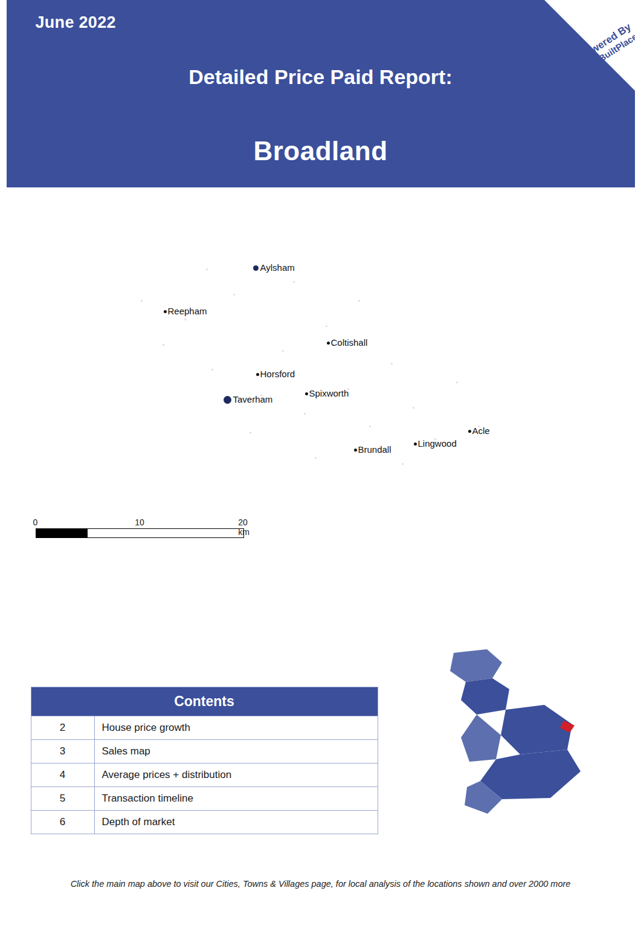June 2022
Detailed Price Paid Report: Broadland
Powered By
BuiltPlace
Aylsham
Reepham
Coltishall
Horsford
Spixworth
Taverham
Acle
Brundall
Lingwood
0 10 20 km
Contents
| 2 | House price growth |
| 3 | Sales map |
| 4 | Average prices + distribution |
| 5 | Transaction timeline |
| 6 | Depth of market |
Inset map of England and Wales
Click the main map above to visit our Cities, Towns & Villages page, for local analysis of the locations shown and over 2000 more